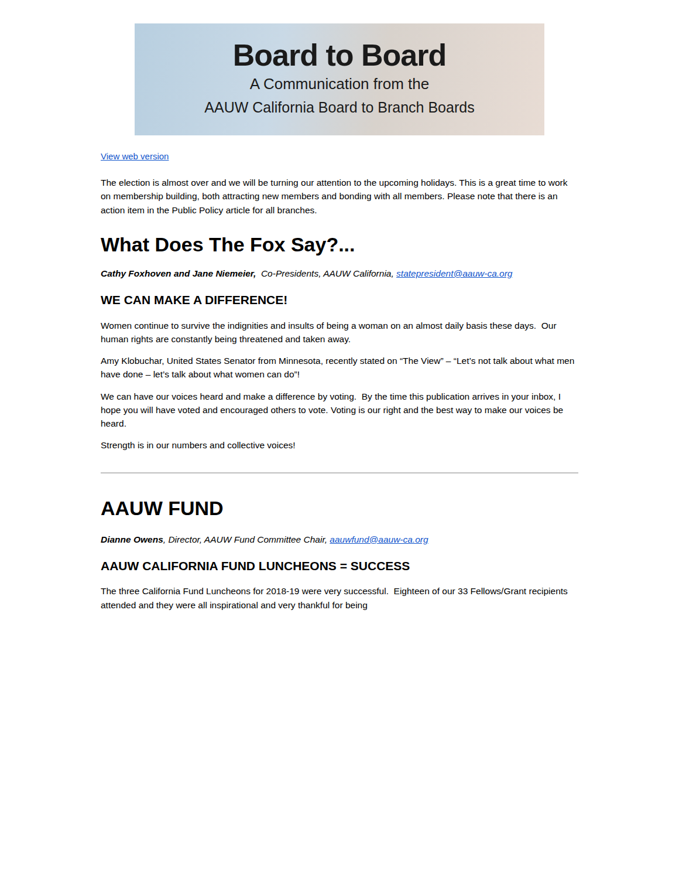Board to Board
A Communication from the
AAUW California Board to Branch Boards
View web version
The election is almost over and we will be turning our attention to the upcoming holidays. This is a great time to work on membership building, both attracting new members and bonding with all members. Please note that there is an action item in the Public Policy article for all branches.
What Does The Fox Say?...
Cathy Foxhoven and Jane Niemeier, Co-Presidents, AAUW California, statepresident@aauw-ca.org
WE CAN MAKE A DIFFERENCE!
Women continue to survive the indignities and insults of being a woman on an almost daily basis these days. Our human rights are constantly being threatened and taken away.
Amy Klobuchar, United States Senator from Minnesota, recently stated on “The View” – “Let’s not talk about what men have done – let’s talk about what women can do”!
We can have our voices heard and make a difference by voting. By the time this publication arrives in your inbox, I hope you will have voted and encouraged others to vote. Voting is our right and the best way to make our voices be heard.
Strength is in our numbers and collective voices!
AAUW FUND
Dianne Owens, Director, AAUW Fund Committee Chair, aauwfund@aauw-ca.org
AAUW CALIFORNIA FUND LUNCHEONS = SUCCESS
The three California Fund Luncheons for 2018-19 were very successful. Eighteen of our 33 Fellows/Grant recipients attended and they were all inspirational and very thankful for being